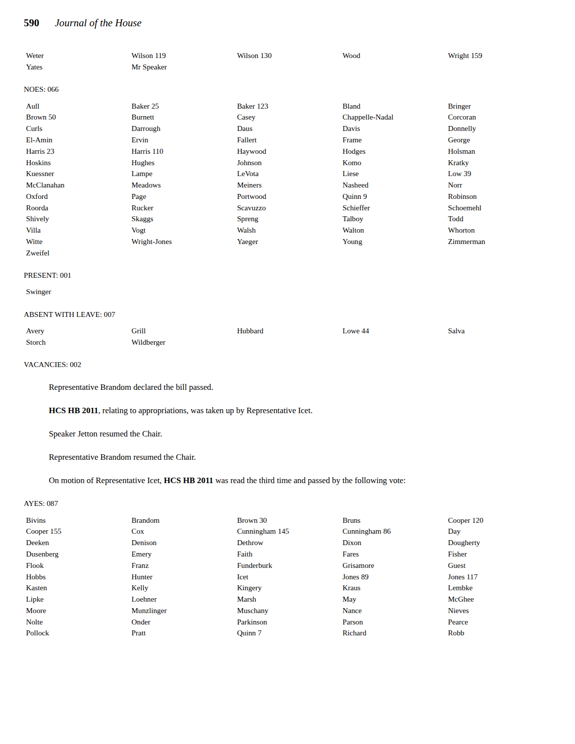590 Journal of the House
| Weter | Wilson 119 | Wilson 130 | Wood | Wright 159 |
| Yates | Mr Speaker | | | |
NOES: 066
| Aull | Baker 25 | Baker 123 | Bland | Bringer |
| Brown 50 | Burnett | Casey | Chappelle-Nadal | Corcoran |
| Curls | Darrough | Daus | Davis | Donnelly |
| El-Amin | Ervin | Fallert | Frame | George |
| Harris 23 | Harris 110 | Haywood | Hodges | Holsman |
| Hoskins | Hughes | Johnson | Komo | Kratky |
| Kuessner | Lampe | LeVota | Liese | Low 39 |
| McClanahan | Meadows | Meiners | Nasheed | Norr |
| Oxford | Page | Portwood | Quinn 9 | Robinson |
| Roorda | Rucker | Scavuzzo | Schieffer | Schoemehl |
| Shively | Skaggs | Spreng | Talboy | Todd |
| Villa | Vogt | Walsh | Walton | Whorton |
| Witte | Wright-Jones | Yaeger | Young | Zimmerman |
| Zweifel | | | | |
PRESENT: 001
| Swinger | | | | |
ABSENT WITH LEAVE: 007
| Avery | Grill | Hubbard | Lowe 44 | Salva |
| Storch | Wildberger | | | |
VACANCIES: 002
Representative Brandom declared the bill passed.
HCS HB 2011, relating to appropriations, was taken up by Representative Icet.
Speaker Jetton resumed the Chair.
Representative Brandom resumed the Chair.
On motion of Representative Icet, HCS HB 2011 was read the third time and passed by the following vote:
AYES: 087
| Bivins | Brandom | Brown 30 | Bruns | Cooper 120 |
| Cooper 155 | Cox | Cunningham 145 | Cunningham 86 | Day |
| Deeken | Denison | Dethrow | Dixon | Dougherty |
| Dusenberg | Emery | Faith | Fares | Fisher |
| Flook | Franz | Funderburk | Grisamore | Guest |
| Hobbs | Hunter | Icet | Jones 89 | Jones 117 |
| Kasten | Kelly | Kingery | Kraus | Lembke |
| Lipke | Loehner | Marsh | May | McGhee |
| Moore | Munzlinger | Muschany | Nance | Nieves |
| Nolte | Onder | Parkinson | Parson | Pearce |
| Pollock | Pratt | Quinn 7 | Richard | Robb |